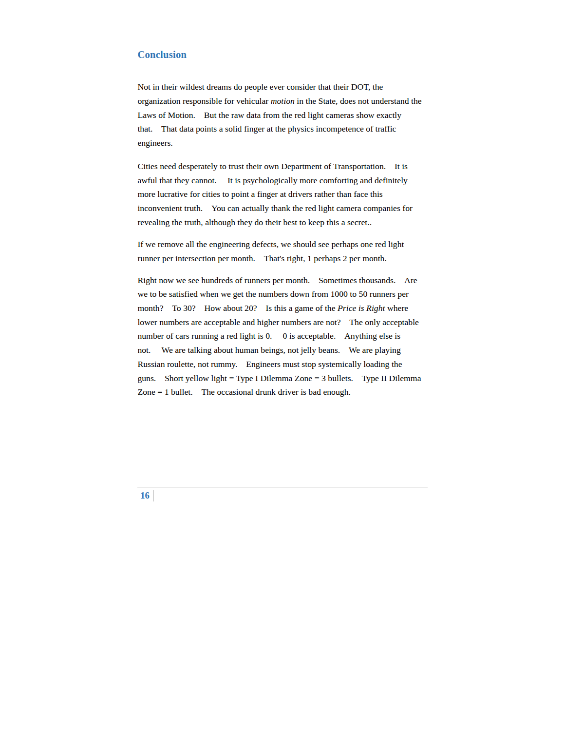Conclusion
Not in their wildest dreams do people ever consider that their DOT, the organization responsible for vehicular motion in the State, does not understand the Laws of Motion. But the raw data from the red light cameras show exactly that. That data points a solid finger at the physics incompetence of traffic engineers.
Cities need desperately to trust their own Department of Transportation. It is awful that they cannot. It is psychologically more comforting and definitely more lucrative for cities to point a finger at drivers rather than face this inconvenient truth. You can actually thank the red light camera companies for revealing the truth, although they do their best to keep this a secret..
If we remove all the engineering defects, we should see perhaps one red light runner per intersection per month. That's right, 1 perhaps 2 per month.
Right now we see hundreds of runners per month. Sometimes thousands. Are we to be satisfied when we get the numbers down from 1000 to 50 runners per month? To 30? How about 20? Is this a game of the Price is Right where lower numbers are acceptable and higher numbers are not? The only acceptable number of cars running a red light is 0. 0 is acceptable. Anything else is not. We are talking about human beings, not jelly beans. We are playing Russian roulette, not rummy. Engineers must stop systemically loading the guns. Short yellow light = Type I Dilemma Zone = 3 bullets. Type II Dilemma Zone = 1 bullet. The occasional drunk driver is bad enough.
16